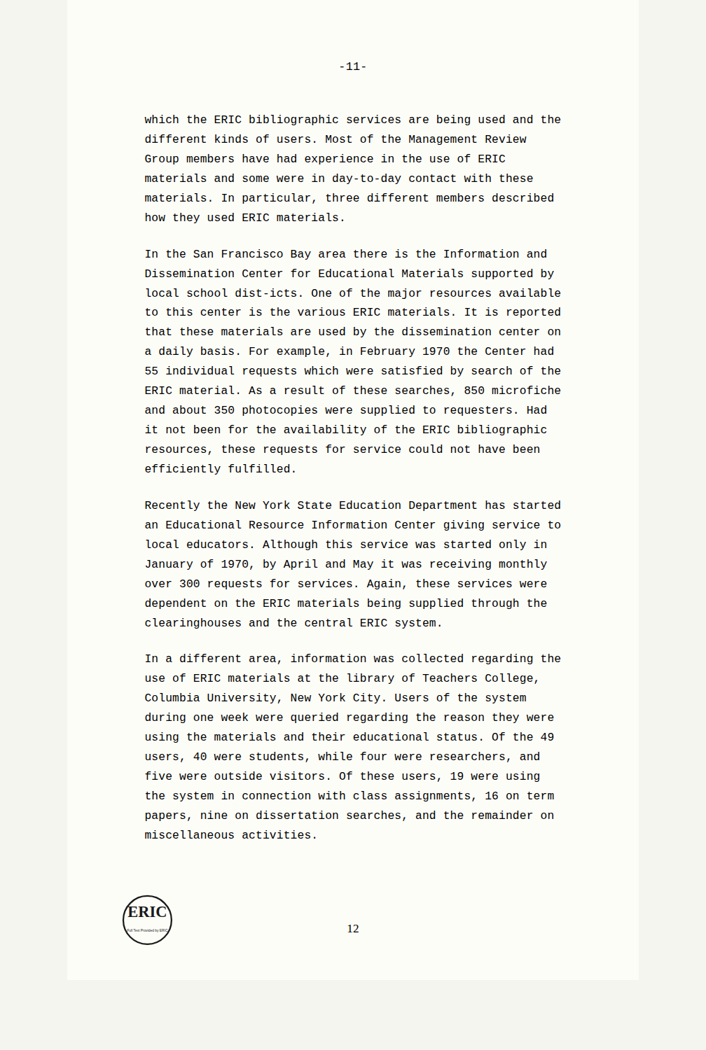-11-
which the ERIC bibliographic services are being used and the different kinds of users. Most of the Management Review Group members have had experience in the use of ERIC materials and some were in day-to-day contact with these materials. In particular, three different members described how they used ERIC materials.
In the San Francisco Bay area there is the Information and Dissemination Center for Educational Materials supported by local school dist‑icts. One of the major resources available to this center is the various ERIC materials. It is reported that these materials are used by the dissemination center on a daily basis. For example, in February 1970 the Center had 55 individual requests which were satisfied by search of the ERIC material. As a result of these searches, 850 microfiche and about 350 photocopies were supplied to requesters. Had it not been for the availability of the ERIC bibliographic resources, these requests for service could not have been efficiently fulfilled.
Recently the New York State Education Department has started an Educational Resource Information Center giving service to local educators. Although this service was started only in January of 1970, by April and May it was receiving monthly over 300 requests for services. Again, these services were dependent on the ERIC materials being supplied through the clearinghouses and the central ERIC system.
In a different area, information was collected regarding the use of ERIC materials at the library of Teachers College, Columbia University, New York City. Users of the system during one week were queried regarding the reason they were using the materials and their educational status. Of the 49 users, 40 were students, while four were researchers, and five were outside visitors. Of these users, 19 were using the system in connection with class assignments, 16 on term papers, nine on dissertation searches, and the remainder on miscellaneous activities.
ERIC Full Text Provided by ERIC
12